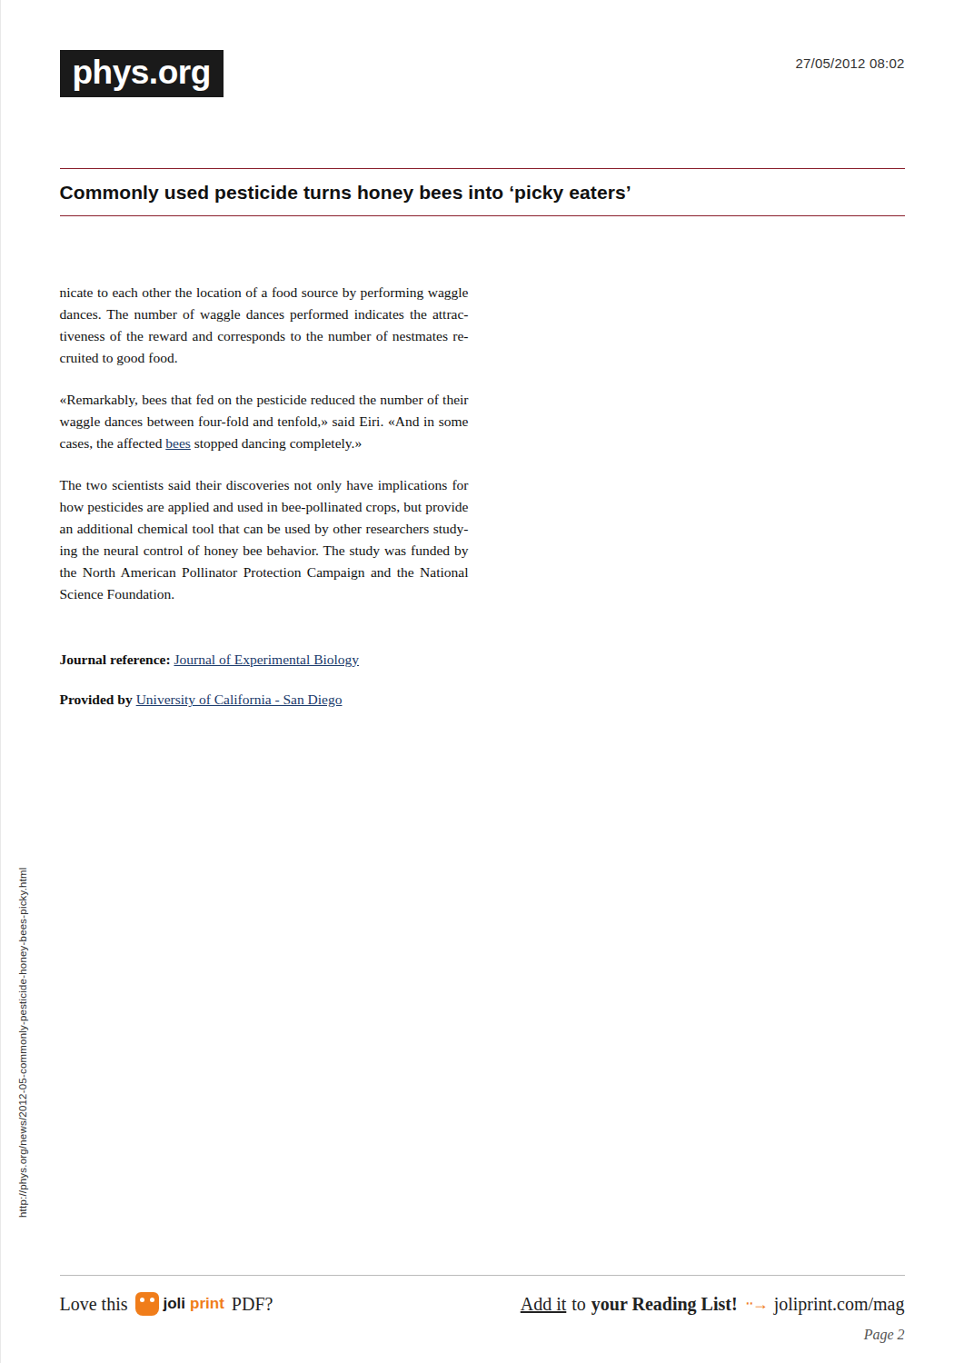phys. org
27/05/2012 08:02
Commonly used pesticide turns honey bees into ‘picky eaters’
nicate to each other the location of a food source by performing waggle dances. The number of waggle dances performed indicates the attractiveness of the reward and corresponds to the number of nestmates recruited to good food.
«Remarkably, bees that fed on the pesticide reduced the number of their waggle dances between four-fold and tenfold,» said Eiri. «And in some cases, the affected bees stopped dancing completely.»
The two scientists said their discoveries not only have implications for how pesticides are applied and used in bee-pollinated crops, but provide an additional chemical tool that can be used by other researchers studying the neural control of honey bee behavior. The study was funded by the North American Pollinator Protection Campaign and the National Science Foundation.
Journal reference: Journal of Experimental Biology
Provided by University of California - San Diego
http://phys.org/news/2012-05-commonly-pesticide-honey-bees-picky.html
Love this joli print PDF?
Add it to your Reading List! ‧‧→ joliprint.com/mag
Page 2